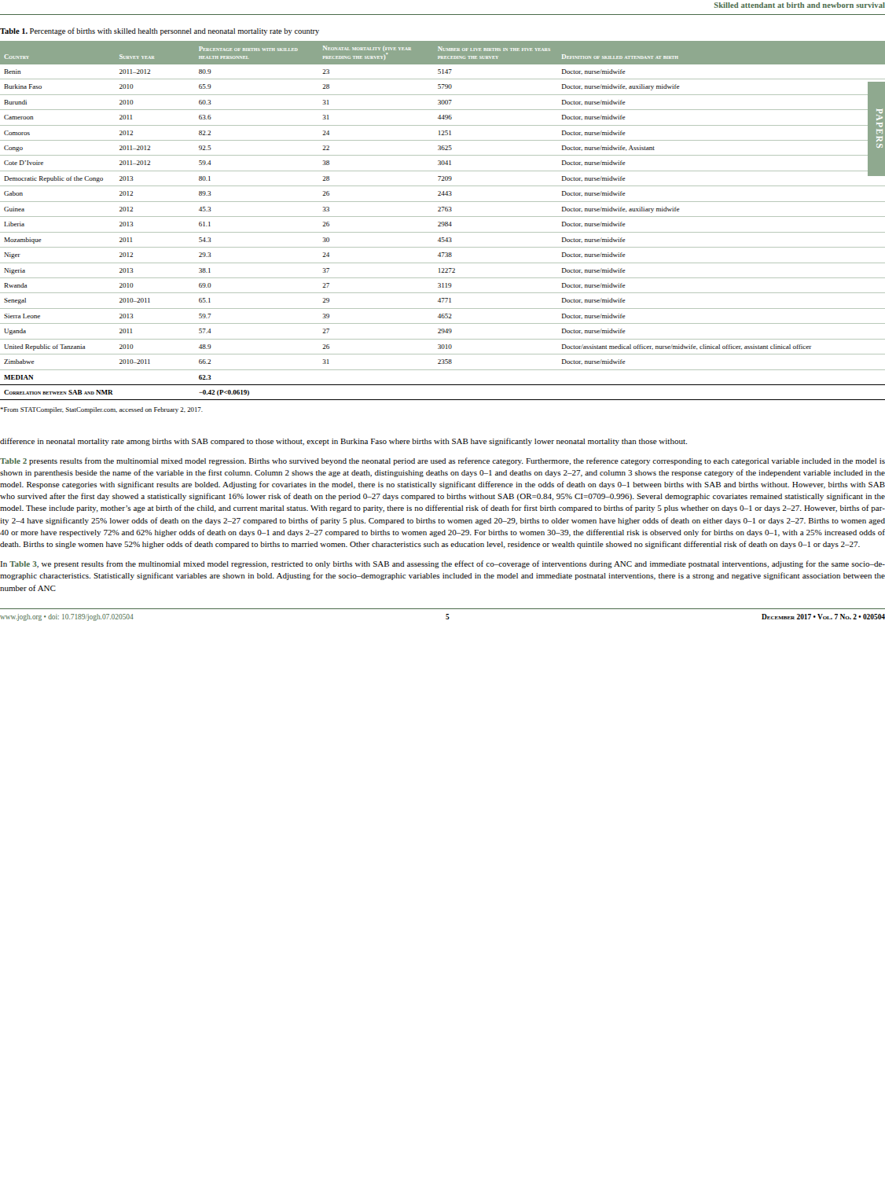Skilled attendant at birth and newborn survival
PAPERS
Table 1. Percentage of births with skilled health personnel and neonatal mortality rate by country
| Country | Survey year | Percentage of births with skilled health personnel | Neonatal mortality (five year preceding the survey) * | Number of live births in the five years preceding the survey | Definition of skilled attendant at birth |
| --- | --- | --- | --- | --- | --- |
| Benin | 2011–2012 | 80.9 | 23 | 5147 | Doctor, nurse/midwife |
| Burkina Faso | 2010 | 65.9 | 28 | 5790 | Doctor, nurse/midwife, auxiliary midwife |
| Burundi | 2010 | 60.3 | 31 | 3007 | Doctor, nurse/midwife |
| Cameroon | 2011 | 63.6 | 31 | 4496 | Doctor, nurse/midwife |
| Comoros | 2012 | 82.2 | 24 | 1251 | Doctor, nurse/midwife |
| Congo | 2011–2012 | 92.5 | 22 | 3625 | Doctor, nurse/midwife, Assistant |
| Cote D’Ivoire | 2011–2012 | 59.4 | 38 | 3041 | Doctor, nurse/midwife |
| Democratic Republic of the Congo | 2013 | 80.1 | 28 | 7209 | Doctor, nurse/midwife |
| Gabon | 2012 | 89.3 | 26 | 2443 | Doctor, nurse/midwife |
| Guinea | 2012 | 45.3 | 33 | 2763 | Doctor, nurse/midwife, auxiliary midwife |
| Liberia | 2013 | 61.1 | 26 | 2984 | Doctor, nurse/midwife |
| Mozambique | 2011 | 54.3 | 30 | 4543 | Doctor, nurse/midwife |
| Niger | 2012 | 29.3 | 24 | 4738 | Doctor, nurse/midwife |
| Nigeria | 2013 | 38.1 | 37 | 12272 | Doctor, nurse/midwife |
| Rwanda | 2010 | 69.0 | 27 | 3119 | Doctor, nurse/midwife |
| Senegal | 2010–2011 | 65.1 | 29 | 4771 | Doctor, nurse/midwife |
| Sierra Leone | 2013 | 59.7 | 39 | 4652 | Doctor, nurse/midwife |
| Uganda | 2011 | 57.4 | 27 | 2949 | Doctor, nurse/midwife |
| United Republic of Tanzania | 2010 | 48.9 | 26 | 3010 | Doctor/assistant medical officer, nurse/midwife, clinical officer, assistant clinical officer |
| Zimbabwe | 2010–2011 | 66.2 | 31 | 2358 | Doctor, nurse/midwife |
| MEDIAN | | 62.3 | | | |
| Correlation between SAB and NMR | −0.42 ( P <0.0619) |
*From STATCompiler, StatCompiler.com, accessed on February 2, 2017.
difference in neonatal mortality rate among births with SAB compared to those without, except in Burkina Faso where births with SAB have significantly lower neonatal mortality than those without.
Table 2 presents results from the multinomial mixed model regression. Births who survived beyond the neonatal period are used as reference category. Furthermore, the reference category corresponding to each categorical variable included in the model is shown in parenthesis beside the name of the variable in the first column. Column 2 shows the age at death, distinguishing deaths on days 0–1 and deaths on days 2–27, and column 3 shows the response category of the independent variable included in the model. Response categories with significant results are bolded. Adjusting for covariates in the model, there is no statistically significant difference in the odds of death on days 0–1 between births with SAB and births without. However, births with SAB who survived after the first day showed a statistically significant 16% lower risk of death on the period 0–27 days compared to births without SAB (OR=0.84, 95% CI=0709–0.996). Several demographic covariates remained statistically significant in the model. These include parity, mother’s age at birth of the child, and current marital status. With regard to parity, there is no differential risk of death for first birth compared to births of parity 5 plus whether on days 0–1 or days 2–27. However, births of parity 2–4 have significantly 25% lower odds of death on the days 2–27 compared to births of parity 5 plus. Compared to births to women aged 20–29, births to older women have higher odds of death on either days 0–1 or days 2–27. Births to women aged 40 or more have respectively 72% and 62% higher odds of death on days 0–1 and days 2–27 compared to births to women aged 20–29. For births to women 30–39, the differential risk is observed only for births on days 0–1, with a 25% increased odds of death. Births to single women have 52% higher odds of death compared to births to married women. Other characteristics such as education level, residence or wealth quintile showed no significant differential risk of death on days 0–1 or days 2–27.
In Table 3, we present results from the multinomial mixed model regression, restricted to only births with SAB and assessing the effect of co–coverage of interventions during ANC and immediate postnatal interventions, adjusting for the same socio–demographic characteristics. Statistically significant variables are shown in bold. Adjusting for the socio–demographic variables included in the model and immediate postnatal interventions, there is a strong and negative significant association between the number of ANC
www.jogh.org • doi: 10.7189/jogh.07.020504
5
December 2017 • Vol. 7 No. 2 • 020504